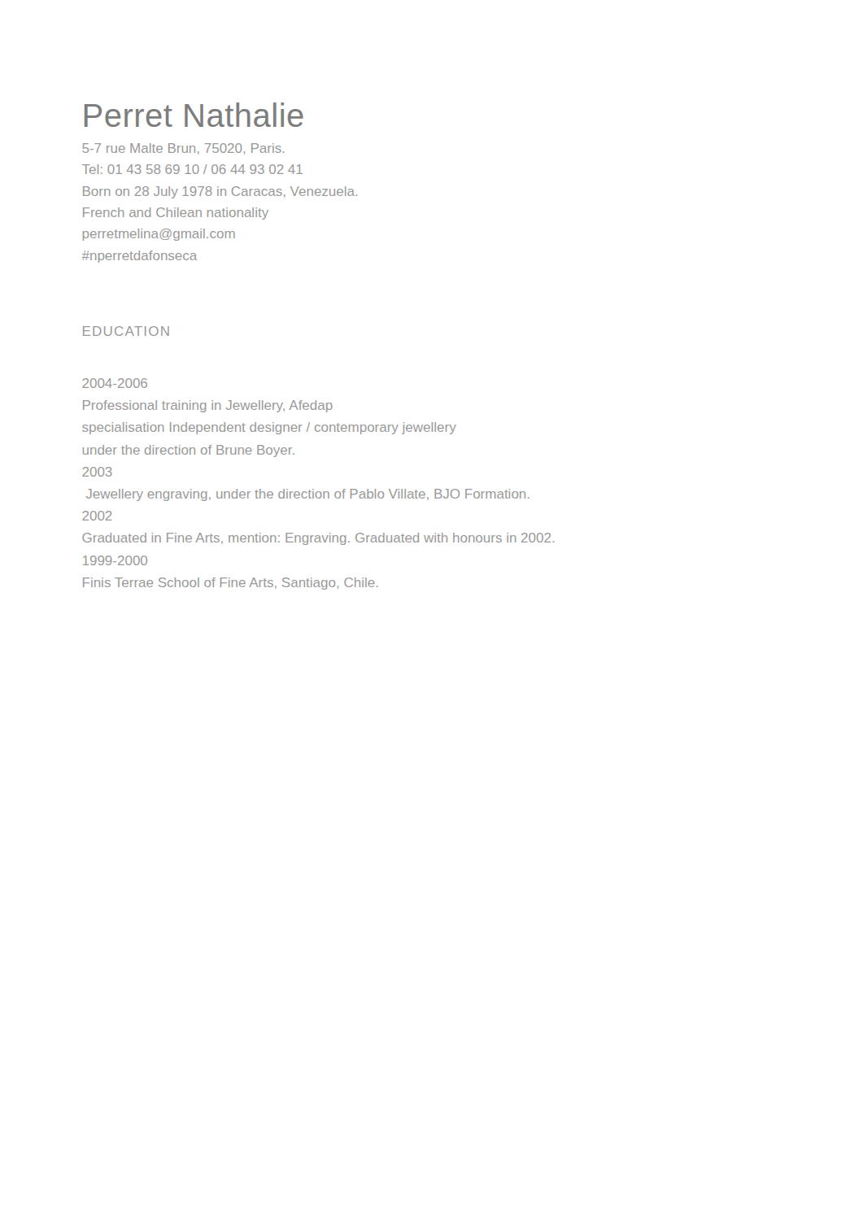Perret Nathalie
5-7 rue Malte Brun, 75020, Paris. Tel: 01 43 58 69 10 / 06 44 93 02 41 Born on 28 July 1978 in Caracas, Venezuela. French and Chilean nationality perretmelina@gmail.com #nperretdafonseca
Education
2004-2006
Professional training in Jewellery, Afedap
specialisation Independent designer / contemporary jewellery
under the direction of Brune Boyer.
2003
Jewellery engraving, under the direction of Pablo Villate, BJO Formation.
2002
Graduated in Fine Arts, mention: Engraving. Graduated with honours in 2002.
1999-2000
Finis Terrae School of Fine Arts, Santiago, Chile.